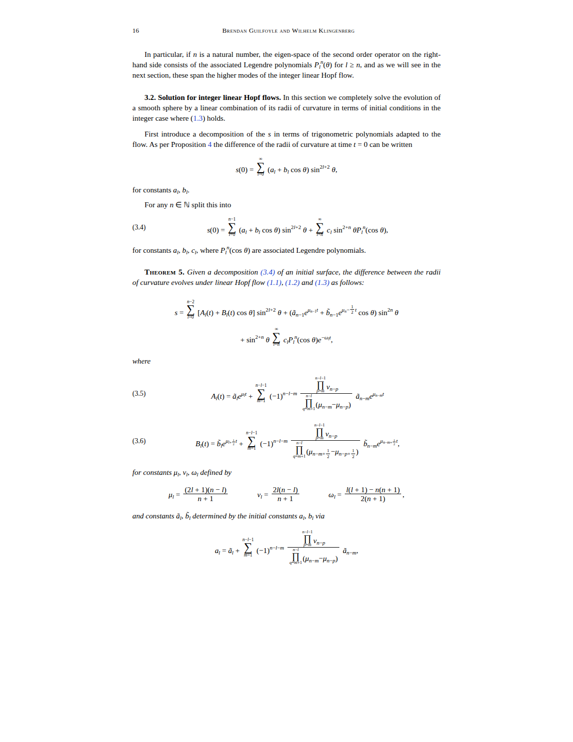16 Brendan Guilfoyle and Wilhelm Klingenberg
In particular, if n is a natural number, the eigen-space of the second order operator on the right-hand side consists of the associated Legendre polynomials Pln(θ) for l ≥ n, and as we will see in the next section, these span the higher modes of the integer linear Hopf flow.
3.2. Solution for integer linear Hopf flows. In this section we completely solve the evolution of a smooth sphere by a linear combination of its radii of curvature in terms of initial conditions in the integer case where (1.3) holds.
First introduce a decomposition of the s in terms of trigonometric polynomials adapted to the flow. As per Proposition 4 the difference of the radii of curvature at time t = 0 can be written
s(0) = ∞∑l=0 (al + bl cos θ) sin2l+2 θ,
for constants al, bl.
For any n ∈ ℕ split this into
(3.4)
s(0) = n−1∑l=0 (al + bl cos θ) sin2l+2 θ + ∞∑l=n cl sin2+n θPln(cos θ),
for constants al, bl, cl, where Pln(cos θ) are associated Legendre polynomials.
Theorem 5. Given a decomposition (3.4) of an initial surface, the difference between the radii of curvature evolves under linear Hopf flow (1.1), (1.2) and (1.3) as follows:
s = n−2∑l=0 [Al(t) + Bl(t) cos θ] sin2l+2 θ + (ãn−1eμn−1t + b̃n−1eμn−12 t cos θ) sin2n θ
+ sin2+n θ ∞∑l=n clPln(cos θ)e−ωlt,
where
(3.5)
Al(t) = ãleμlt + n−l−1∑m=1 (−1)n−l−m n−l−1∏p=m νn−p n−l∏q=m+1(μn−m−μn−p) ãn−meμn−mt
(3.6)
Bl(t) = b̃leμl+12t + n−l−1∑m=1 (−1)n−l−m n−l−1∏p=m νn−p n−l∏q=m+1(μn−m+12−μn−p+12) b̃n−meμn−m+12t,
for constants μl, νl, ωl defined by
μl = (2l + 1)(n − l) n + 1 νl = 2l(n − l) n + 1 ωl = l(l + 1) − n(n + 1) 2(n + 1),
and constants ãl, b̃l determined by the initial constants al, bl via
al = ãl + n−l−1∑m=1 (−1)n−l−m n−l−1∏p=m νn−p n−l∏q=m+1(μn−m−μn−p) ãn−m,